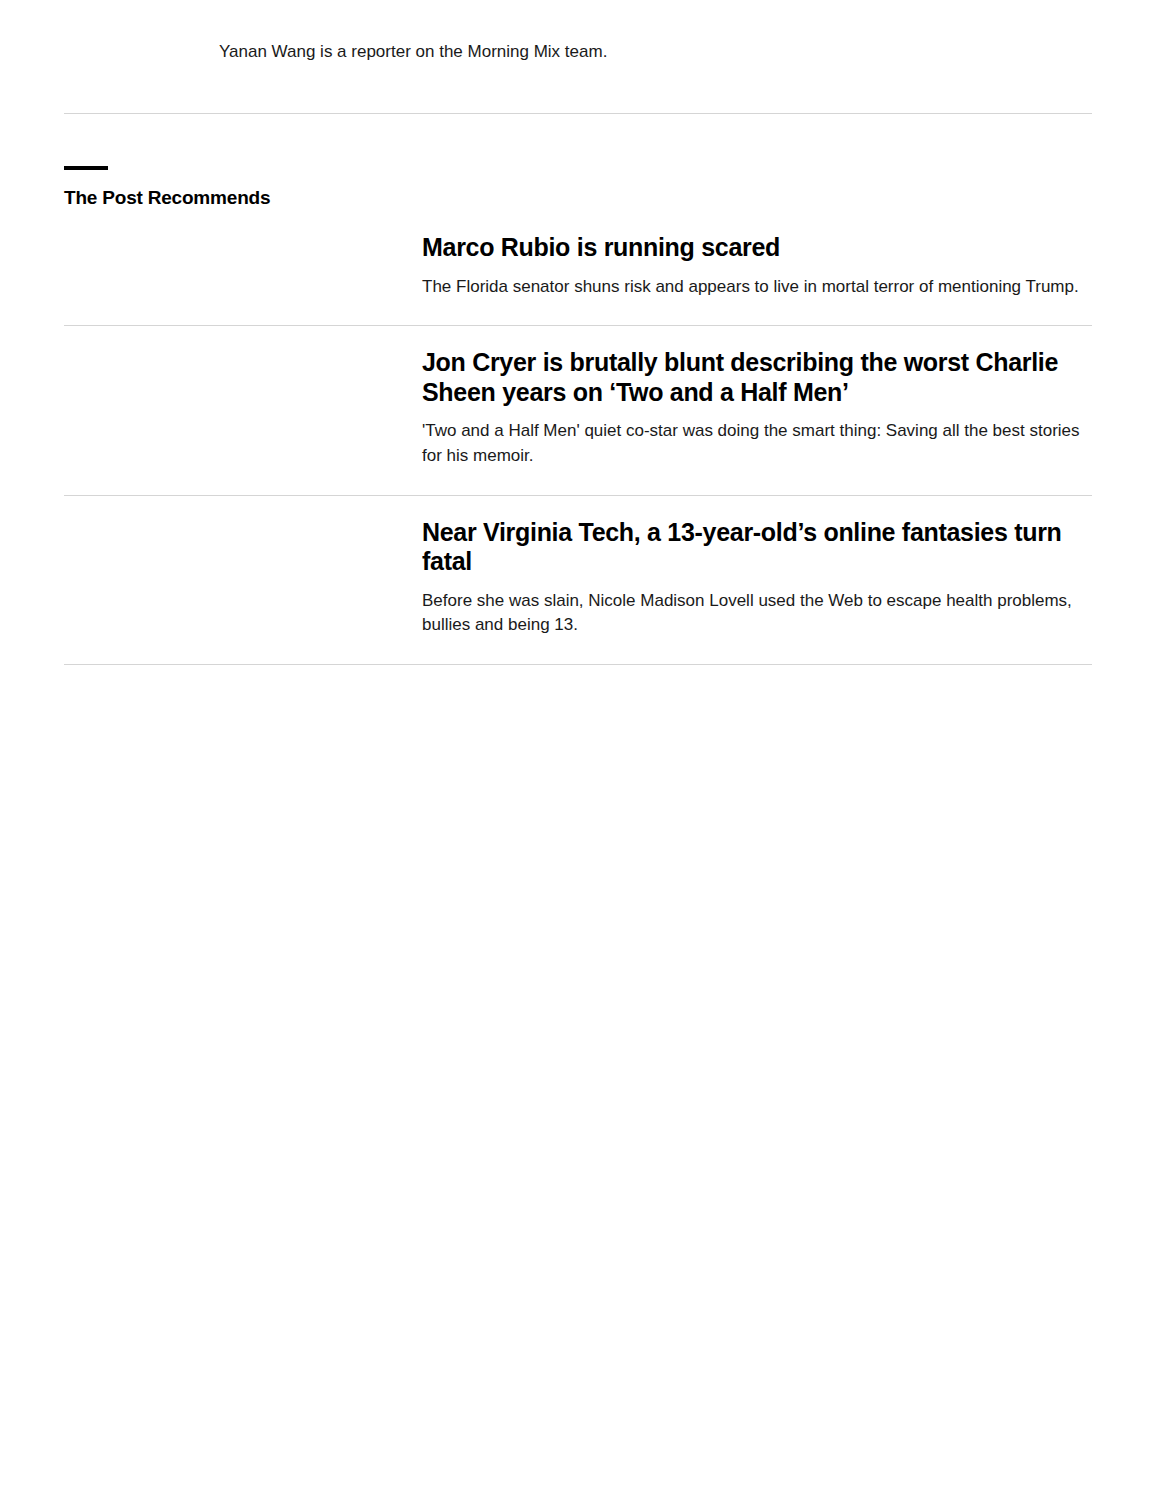Yanan Wang is a reporter on the Morning Mix team.
The Post Recommends
Marco Rubio is running scared
The Florida senator shuns risk and appears to live in mortal terror of mentioning Trump.
Jon Cryer is brutally blunt describing the worst Charlie Sheen years on ‘Two and a Half Men’
'Two and a Half Men' quiet co-star was doing the smart thing: Saving all the best stories for his memoir.
Near Virginia Tech, a 13-year-old’s online fantasies turn fatal
Before she was slain, Nicole Madison Lovell used the Web to escape health problems, bullies and being 13.